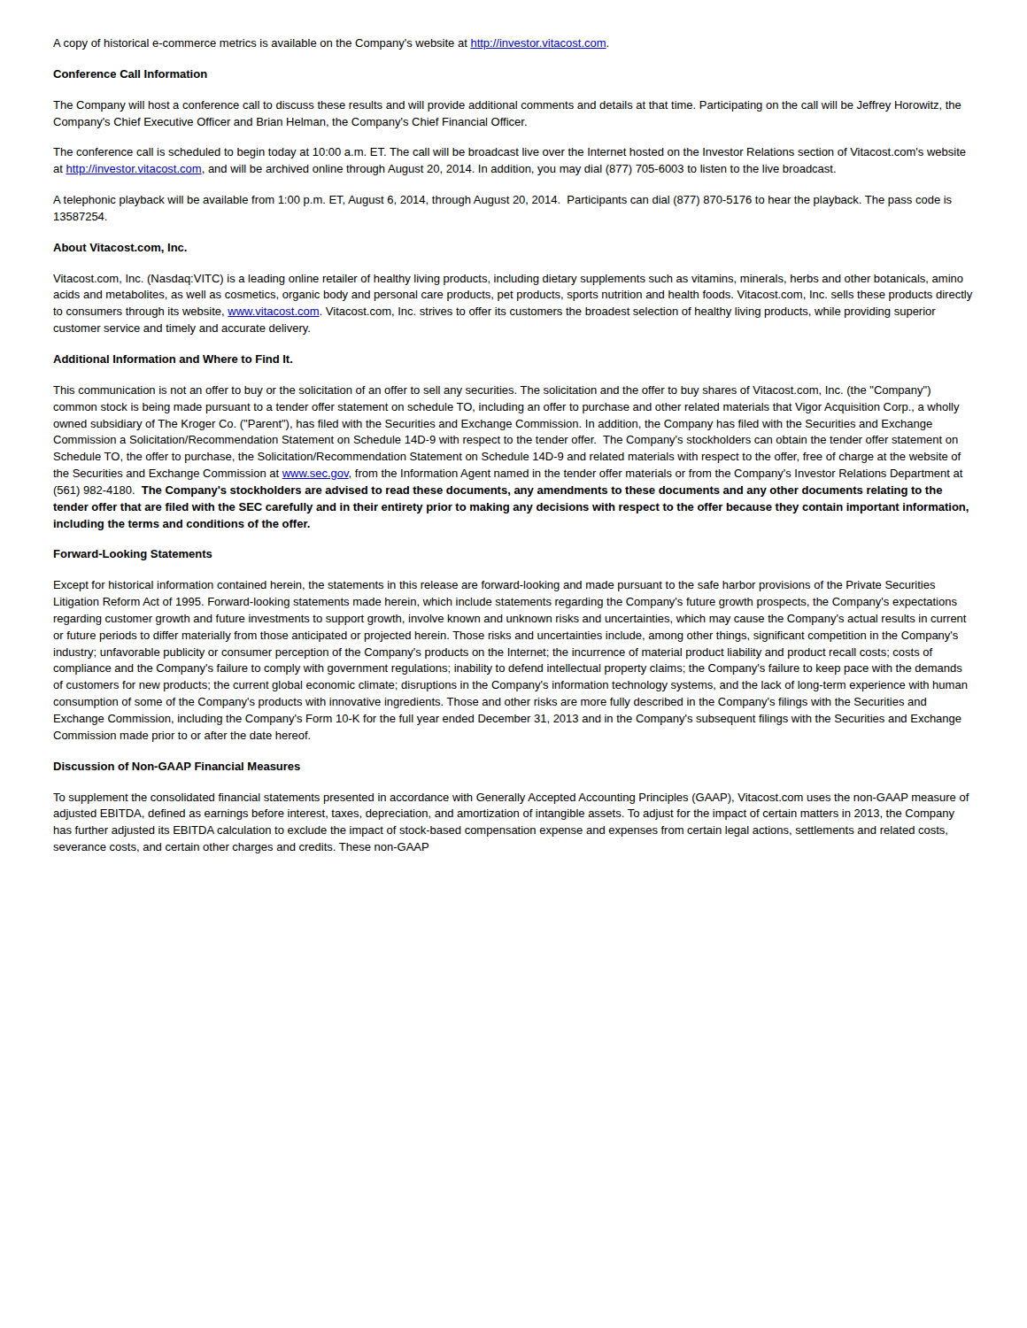A copy of historical e-commerce metrics is available on the Company's website at http://investor.vitacost.com.
Conference Call Information
The Company will host a conference call to discuss these results and will provide additional comments and details at that time. Participating on the call will be Jeffrey Horowitz, the Company's Chief Executive Officer and Brian Helman, the Company's Chief Financial Officer.
The conference call is scheduled to begin today at 10:00 a.m. ET. The call will be broadcast live over the Internet hosted on the Investor Relations section of Vitacost.com's website at http://investor.vitacost.com, and will be archived online through August 20, 2014. In addition, you may dial (877) 705-6003 to listen to the live broadcast.
A telephonic playback will be available from 1:00 p.m. ET, August 6, 2014, through August 20, 2014. Participants can dial (877) 870-5176 to hear the playback. The pass code is 13587254.
About Vitacost.com, Inc.
Vitacost.com, Inc. (Nasdaq:VITC) is a leading online retailer of healthy living products, including dietary supplements such as vitamins, minerals, herbs and other botanicals, amino acids and metabolites, as well as cosmetics, organic body and personal care products, pet products, sports nutrition and health foods. Vitacost.com, Inc. sells these products directly to consumers through its website, www.vitacost.com. Vitacost.com, Inc. strives to offer its customers the broadest selection of healthy living products, while providing superior customer service and timely and accurate delivery.
Additional Information and Where to Find It.
This communication is not an offer to buy or the solicitation of an offer to sell any securities. The solicitation and the offer to buy shares of Vitacost.com, Inc. (the "Company") common stock is being made pursuant to a tender offer statement on schedule TO, including an offer to purchase and other related materials that Vigor Acquisition Corp., a wholly owned subsidiary of The Kroger Co. ("Parent"), has filed with the Securities and Exchange Commission. In addition, the Company has filed with the Securities and Exchange Commission a Solicitation/Recommendation Statement on Schedule 14D-9 with respect to the tender offer. The Company's stockholders can obtain the tender offer statement on Schedule TO, the offer to purchase, the Solicitation/Recommendation Statement on Schedule 14D-9 and related materials with respect to the offer, free of charge at the website of the Securities and Exchange Commission at www.sec.gov, from the Information Agent named in the tender offer materials or from the Company's Investor Relations Department at (561) 982-4180. The Company's stockholders are advised to read these documents, any amendments to these documents and any other documents relating to the tender offer that are filed with the SEC carefully and in their entirety prior to making any decisions with respect to the offer because they contain important information, including the terms and conditions of the offer.
Forward-Looking Statements
Except for historical information contained herein, the statements in this release are forward-looking and made pursuant to the safe harbor provisions of the Private Securities Litigation Reform Act of 1995. Forward-looking statements made herein, which include statements regarding the Company's future growth prospects, the Company's expectations regarding customer growth and future investments to support growth, involve known and unknown risks and uncertainties, which may cause the Company's actual results in current or future periods to differ materially from those anticipated or projected herein. Those risks and uncertainties include, among other things, significant competition in the Company's industry; unfavorable publicity or consumer perception of the Company's products on the Internet; the incurrence of material product liability and product recall costs; costs of compliance and the Company's failure to comply with government regulations; inability to defend intellectual property claims; the Company's failure to keep pace with the demands of customers for new products; the current global economic climate; disruptions in the Company's information technology systems, and the lack of long-term experience with human consumption of some of the Company's products with innovative ingredients. Those and other risks are more fully described in the Company's filings with the Securities and Exchange Commission, including the Company's Form 10-K for the full year ended December 31, 2013 and in the Company's subsequent filings with the Securities and Exchange Commission made prior to or after the date hereof.
Discussion of Non-GAAP Financial Measures
To supplement the consolidated financial statements presented in accordance with Generally Accepted Accounting Principles (GAAP), Vitacost.com uses the non-GAAP measure of adjusted EBITDA, defined as earnings before interest, taxes, depreciation, and amortization of intangible assets. To adjust for the impact of certain matters in 2013, the Company has further adjusted its EBITDA calculation to exclude the impact of stock-based compensation expense and expenses from certain legal actions, settlements and related costs, severance costs, and certain other charges and credits. These non-GAAP